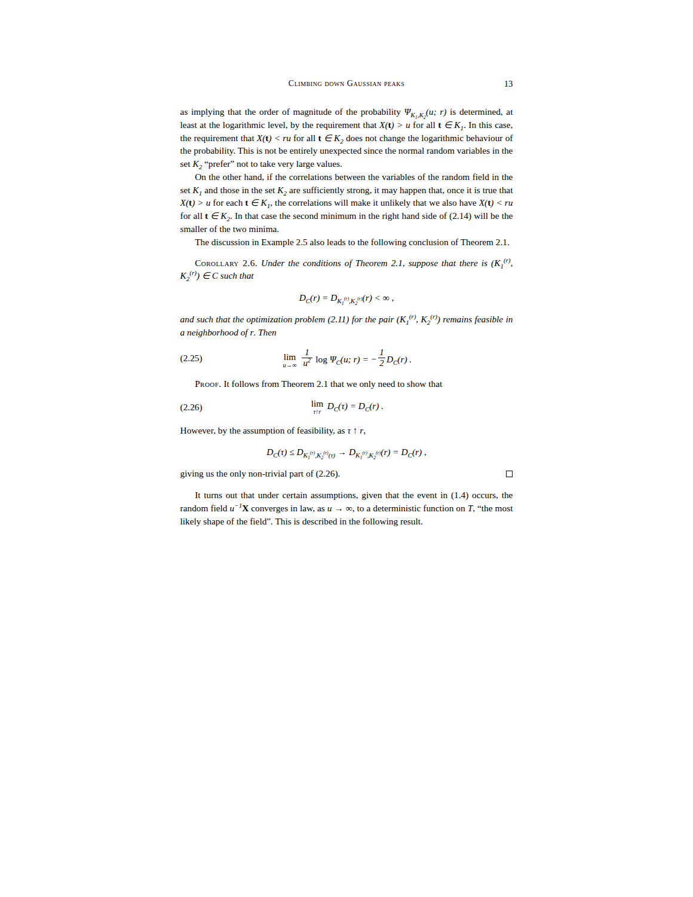Climbing down Gaussian peaks 13
as implying that the order of magnitude of the probability ΨK1,K2(u; r) is determined, at least at the logarithmic level, by the requirement that X(t) > u for all t ∈ K1. In this case, the requirement that X(t) < ru for all t ∈ K2 does not change the logarithmic behaviour of the probability. This is not be entirely unexpected since the normal random variables in the set K2 “prefer” not to take very large values.
On the other hand, if the correlations between the variables of the random field in the set K1 and those in the set K2 are sufficiently strong, it may happen that, once it is true that X(t) > u for each t ∈ K1, the correlations will make it unlikely that we also have X(t) < ru for all t ∈ K2. In that case the second minimum in the right hand side of (2.14) will be the smaller of the two minima.
The discussion in Example 2.5 also leads to the following conclusion of Theorem 2.1.
Corollary 2.6. Under the conditions of Theorem 2.1, suppose that there is (K1(r), K2(r)) ∈ C such that
DC(r) = DK1(r),K2(r)(r) < ∞ ,
and such that the optimization problem (2.11) for the pair (K1(r), K2(r)) remains feasible in a neighborhood of r. Then
(2.25) lim u→∞ 1 u2 log ΨC(u; r) = −12 DC(r) .
Proof. It follows from Theorem 2.1 that we only need to show that
(2.26) lim τ↑r DC(τ) = DC(r) .
However, by the assumption of feasibility, as τ ↑ r,
DC(τ) ≤ DK1(r),K2(r)(τ) → DK1(r),K2(r)(r) = DC(r) ,
giving us the only non-trivial part of (2.26).
It turns out that under certain assumptions, given that the event in (1.4) occurs, the random field u−1X converges in law, as u → ∞, to a deterministic function on T, “the most likely shape of the field”. This is described in the following result.